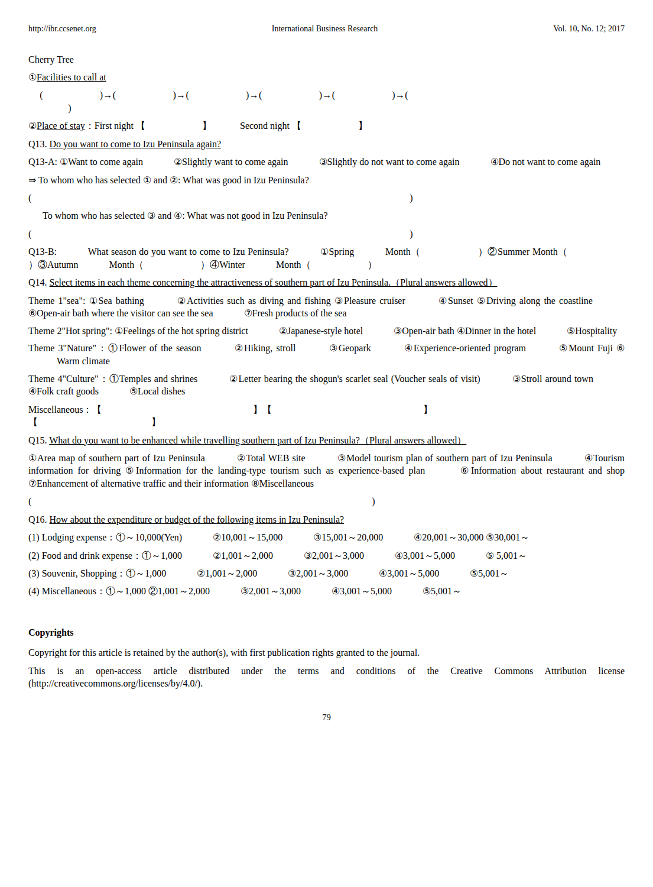http://ibr.ccsenet.org International Business Research Vol. 10, No. 12; 2017
Cherry Tree
①Facilities to call at
( )→( )→( )→( )→( )→(
)
②Place of stay：First night 【 】 Second night 【 】
Q13. Do you want to come to Izu Peninsula again?
Q13-A: ①Want to come again ②Slightly want to come again ③Slightly do not want to come again ④Do not want to come again
⇒ To whom who has selected ① and ②: What was good in Izu Peninsula?
( )
To whom who has selected ③ and ④: What was not good in Izu Peninsula?
( )
Q13-B: What season do you want to come to Izu Peninsula? ①Spring Month（ ）②Summer Month（ ）③Autumn Month（ ）④Winter Month（ ）
Q14. Select items in each theme concerning the attractiveness of southern part of Izu Peninsula.（Plural answers allowed）
Theme 1"sea": ①Sea bathing ②Activities such as diving and fishing ③Pleasure cruiser ④Sunset ⑤Driving along the coastline ⑥Open‐air bath where the visitor can see the sea ⑦Fresh products of the sea
Theme 2"Hot spring": ①Feelings of the hot spring district ②Japanese-style hotel ③Open‐air bath ④Dinner in the hotel ⑤Hospitality
Theme 3"Nature"：①Flower of the season ②Hiking, stroll ③Geopark ④Experience-oriented program ⑤Mount Fuji ⑥ Warm climate
Theme 4"Culture"：①Temples and shrines ②Letter bearing the shogun's scarlet seal (Voucher seals of visit) ③Stroll around town ④Folk craft goods ⑤Local dishes
Miscellaneous：【 】【 】
【 】
Q15. What do you want to be enhanced while travelling southern part of Izu Peninsula?（Plural answers allowed）
①Area map of southern part of Izu Peninsula ②Total WEB site ③Model tourism plan of southern part of Izu Peninsula ④Tourism information for driving ⑤Information for the landing-type tourism such as experience-based plan ⑥Information about restaurant and shop ⑦Enhancement of alternative traffic and their information ⑧Miscellaneous
( )
Q16. How about the expenditure or budget of the following items in Izu Peninsula?
(1) Lodging expense：①～10,000(Yen) ②10,001～15,000 ③15,001～20,000 ④20,001～30,000 ⑤30,001～
(2) Food and drink expense：①～1,000 ②1,001～2,000 ③2,001～3,000 ④3,001～5,000 ⑤ 5,001～
(3) Souvenir, Shopping：①～1,000 ②1,001～2,000 ③2,001～3,000 ④3,001～5,000 ⑤5,001～
(4) Miscellaneous：①～1,000 ②1,001～2,000 ③2,001～3,000 ④3,001～5,000 ⑤5,001～
Copyrights
Copyright for this article is retained by the author(s), with first publication rights granted to the journal.
This is an open-access article distributed under the terms and conditions of the Creative Commons Attribution license (http://creativecommons.org/licenses/by/4.0/).
79